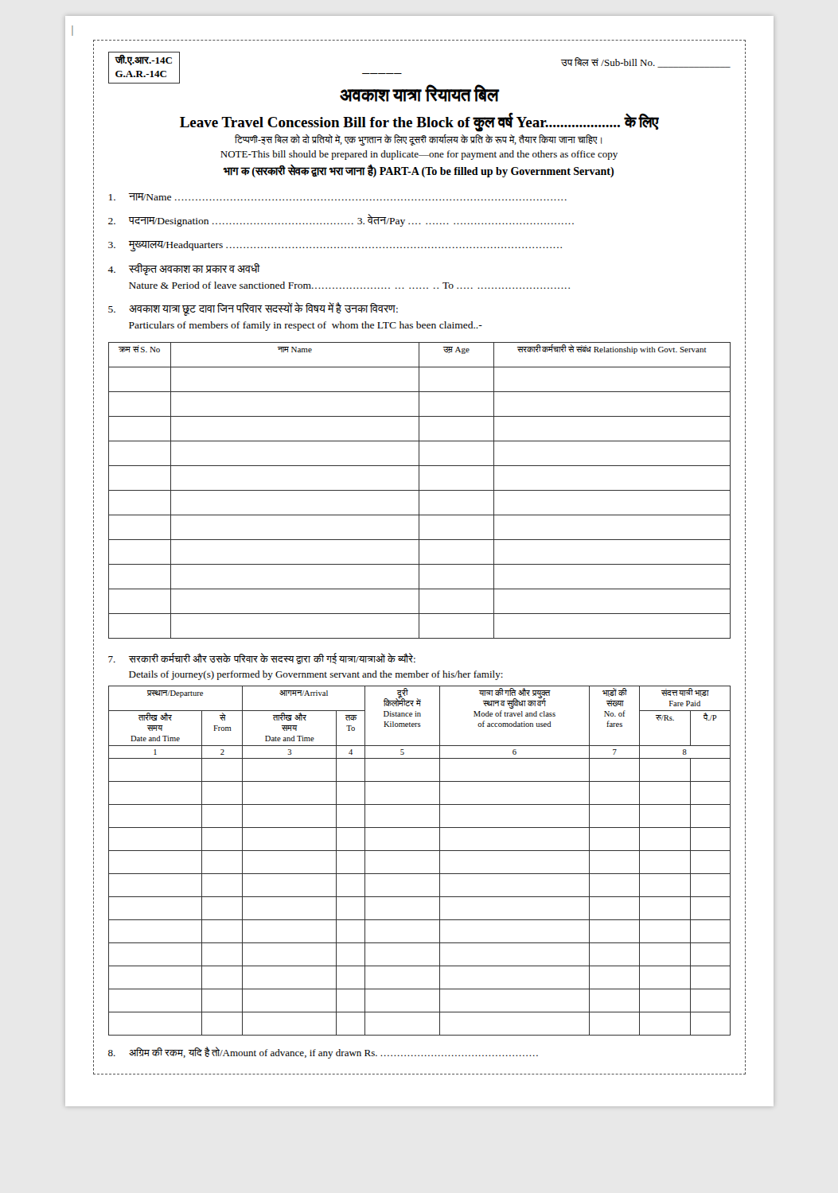|
जी.ए.आर.-14C
G.A.R.-14C
_____
उप बिल सं /Sub-bill No. ______________
अवकाश यात्रा रियायत बिल
Leave Travel Concession Bill for the Block of कुल वर्ष Year.................... के लिए
टिप्पणी-इस बिल को दो प्रतियों में, एक भुगतान के लिए दूसरी कार्यालय के प्रति के रूप में, तैयार किया जाना चाहिए।
NOTE-This bill should be prepared in duplicate—one for payment and the others as office copy
भाग क (सरकारी सेवक द्वारा भरा जाना है) PART-A (To be filled up by Government Servant)
नाम/Name .................................................................................................................
पदनाम/Designation ......................................... 3. वेतन/Pay .... ....... ...................................
मुख्यालय/Headquarters .................................................................................................
स्वीकृत अवकाश का प्रकार व अवधी Nature & Period of leave sanctioned From....................... ... ...... .. To ..... ...........................
अवकाश यात्रा छूट दावा जिन परिवार सदस्यों के विषय में है उनका विवरण: Particulars of members of family in respect of whom the LTC has been claimed..-
| क्रम सं S. No | नाम Name | उम्र Age | सरकारी कर्मचारी से संबंध Relationship with Govt. Servant |
| --- | --- | --- | --- |
7. सरकारी कर्मचारी और उसके परिवार के सदस्य द्वारा की गई यात्रा/यात्राओं के ब्यौरे:
Details of journey(s) performed by Government servant and the member of his/her family:
| प्रस्थान/Departure | आगमन/Arrival | दूरी किलोमीटर में Distance in Kilometers | यात्रा की गति और प्रयुक्त स्थान व सुविधा का वर्ग Mode of travel and class of accomodation used | भाड़ों की संख्या No. of fares | संदत्त यात्री भाड़ा Fare Paid |
| --- | --- | --- | --- | --- | --- |
| तारीख और समय Date and Time | से From | तारीख और समय Date and Time | तक To | रु/Rs. | पै./P |
| 1 | 2 | 3 | 4 | 5 | 6 | 7 | 8 |
8. अग्रिम की रकम, यदि है तो/Amount of advance, if any drawn Rs. ...............................................